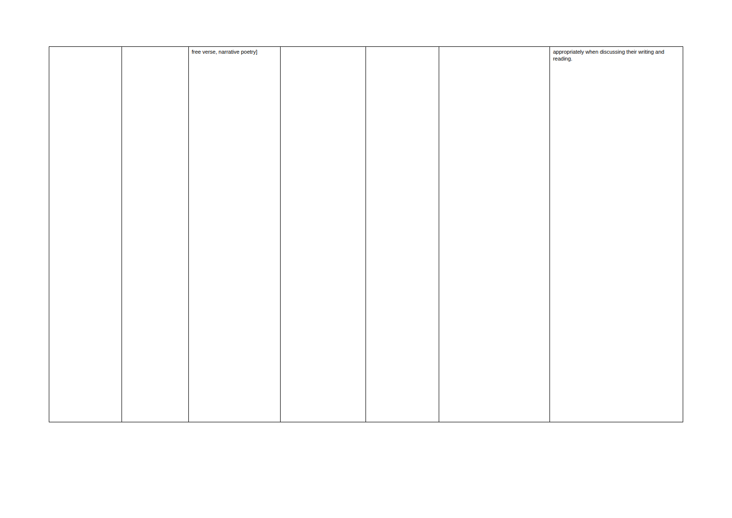| | | free verse, narrative poetry] | | | | appropriately when discussing their writing and reading. |